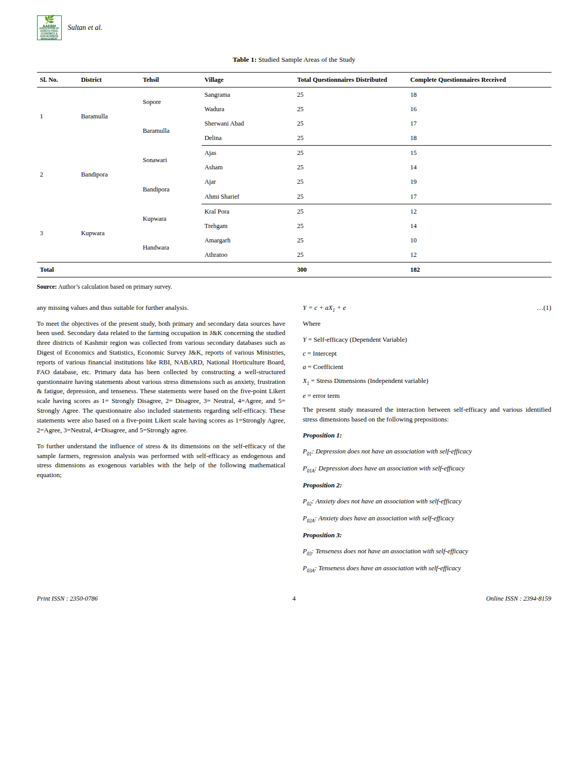🌿
AAEBM
ASSOCIATION OF
AGRICULTURAL ECONOMICS &
AGRI-BUSINESS MANAGEMENT
Sultan et al.
Table 1: Studied Sample Areas of the Study
| Sl. No. | District | Tehsil | Village | Total Questionnaires Distributed | Complete Questionnaires Received |
| --- | --- | --- | --- | --- | --- |
| 1 | Baramulla | Sopore | Sangrama | 25 | 18 |
| Wadura | 25 | 16 |
| Baramulla | Sherwani Abad | 25 | 17 |
| Delina | 25 | 18 |
| 2 | Bandipora | Sonawari | Ajas | 25 | 15 |
| Asham | 25 | 14 |
| Bandipora | Ajar | 25 | 19 |
| Ahmi Sharief | 25 | 17 |
| 3 | Kupwara | Kupwara | Kral Pora | 25 | 12 |
| Trehgam | 25 | 14 |
| Handwara | Amargarh | 25 | 10 |
| Athratoo | 25 | 12 |
| Total | 300 | 182 |
Source: Author’s calculation based on primary survey.
any missing values and thus suitable for further analysis.
To meet the objectives of the present study, both primary and secondary data sources have been used. Secondary data related to the farming occupation in J&K concerning the studied three districts of Kashmir region was collected from various secondary databases such as Digest of Economics and Statistics, Economic Survey J&K, reports of various Ministries, reports of various financial institutions like RBI, NABARD, National Horticulture Board, FAO database, etc. Primary data has been collected by constructing a well-structured questionnaire having statements about various stress dimensions such as anxiety, frustration & fatigue, depression, and tenseness. These statements were based on the five-point Likert scale having scores as 1= Strongly Disagree, 2= Disagree, 3= Neutral, 4=Agree, and 5= Strongly Agree. The questionnaire also included statements regarding self-efficacy. These statements were also based on a five-point Likert scale having scores as 1=Strongly Agree, 2=Agree, 3=Neutral, 4=Disagree, and 5=Strongly agree.
To further understand the influence of stress & its dimensions on the self-efficacy of the sample farmers, regression analysis was performed with self-efficacy as endogenous and stress dimensions as exogenous variables with the help of the following mathematical equation;
Y = c + aX1 + e …(1)
Where
Y = Self-efficacy (Dependent Variable)
c = Intercept
a = Coefficient
X1 = Stress Dimensions (Independent variable)
e = error term
The present study measured the interaction between self-efficacy and various identified stress dimensions based on the following prepositions:
Proposition 1:
P01: Depression does not have an association with self-efficacy
P01A: Depression does have an association with self-efficacy
Proposition 2:
P02: Anxiety does not have an association with self-efficacy
P02A: Anxiety does have an association with self-efficacy
Proposition 3:
P03: Tenseness does not have an association with self-efficacy
P03A: Tenseness does have an association with self-efficacy
Print ISSN : 2350-0786
4
Online ISSN : 2394-8159